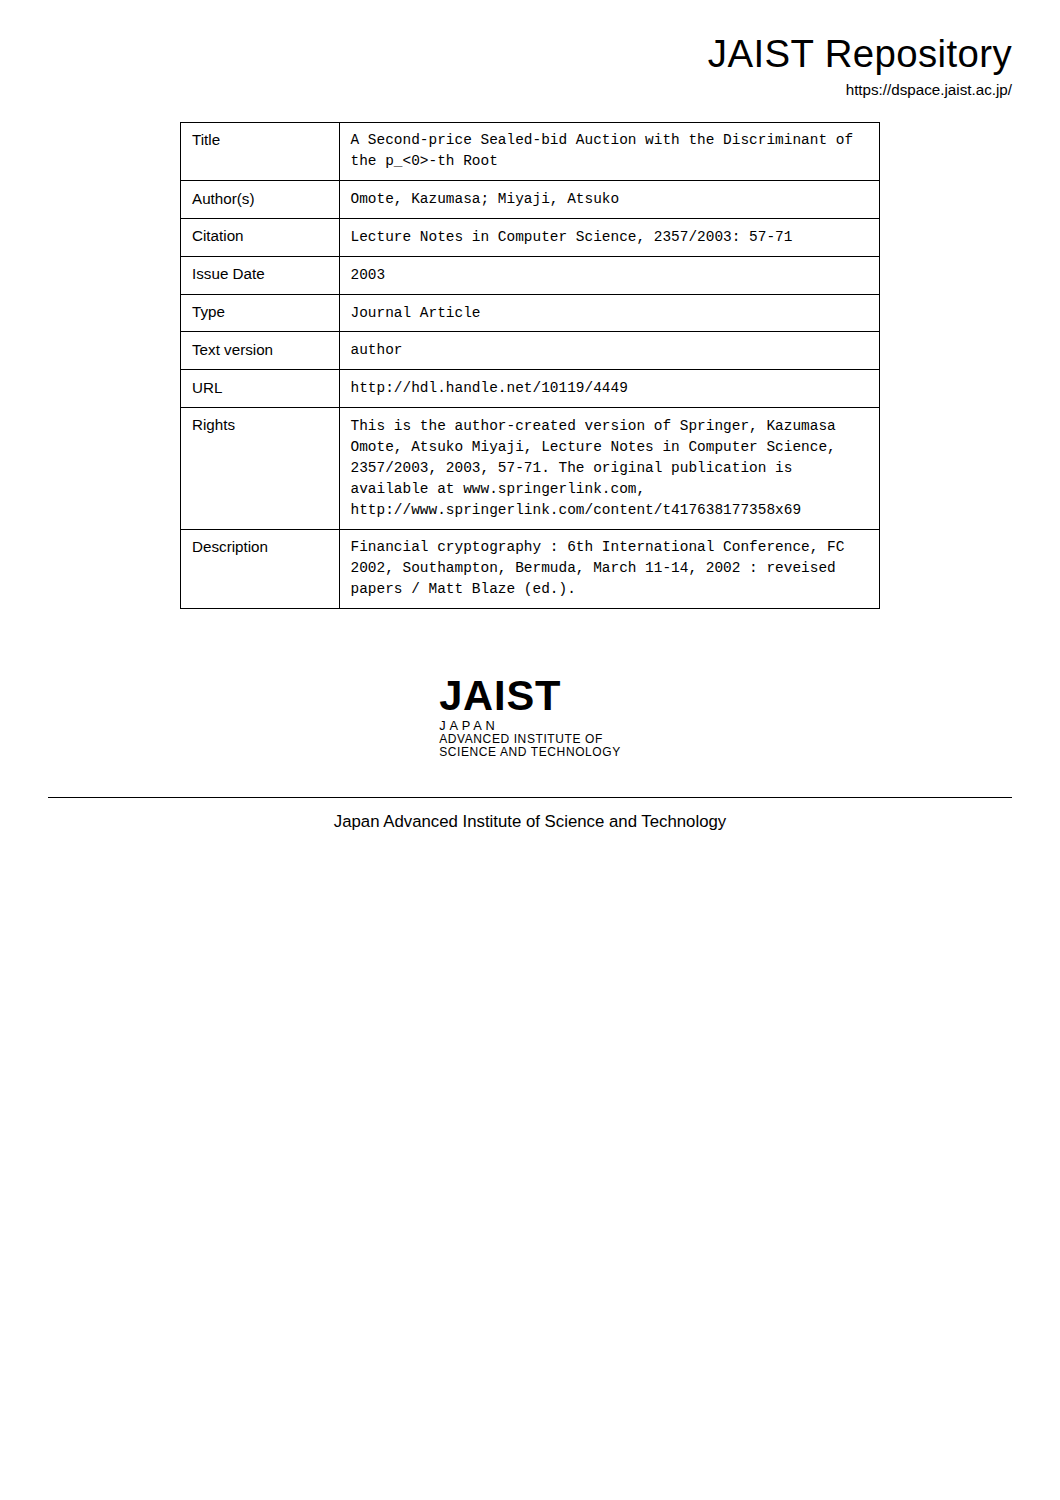JAIST Repository
https://dspace.jaist.ac.jp/
| Title | A Second-price Sealed-bid Auction with the Discriminant of the p_<0>-th Root |
| Author(s) | Omote, Kazumasa; Miyaji, Atsuko |
| Citation | Lecture Notes in Computer Science, 2357/2003: 57-71 |
| Issue Date | 2003 |
| Type | Journal Article |
| Text version | author |
| URL | http://hdl.handle.net/10119/4449 |
| Rights | This is the author-created version of Springer, Kazumasa Omote, Atsuko Miyaji, Lecture Notes in Computer Science, 2357/2003, 2003, 57-71. The original publication is available at www.springerlink.com, http://www.springerlink.com/content/t417638177358x69 |
| Description | Financial cryptography : 6th International Conference, FC 2002, Southampton, Bermuda, March 11-14, 2002 : reveised papers / Matt Blaze (ed.). |
JAIST
JAPAN
ADVANCED INSTITUTE OF
SCIENCE AND TECHNOLOGY
Japan Advanced Institute of Science and Technology